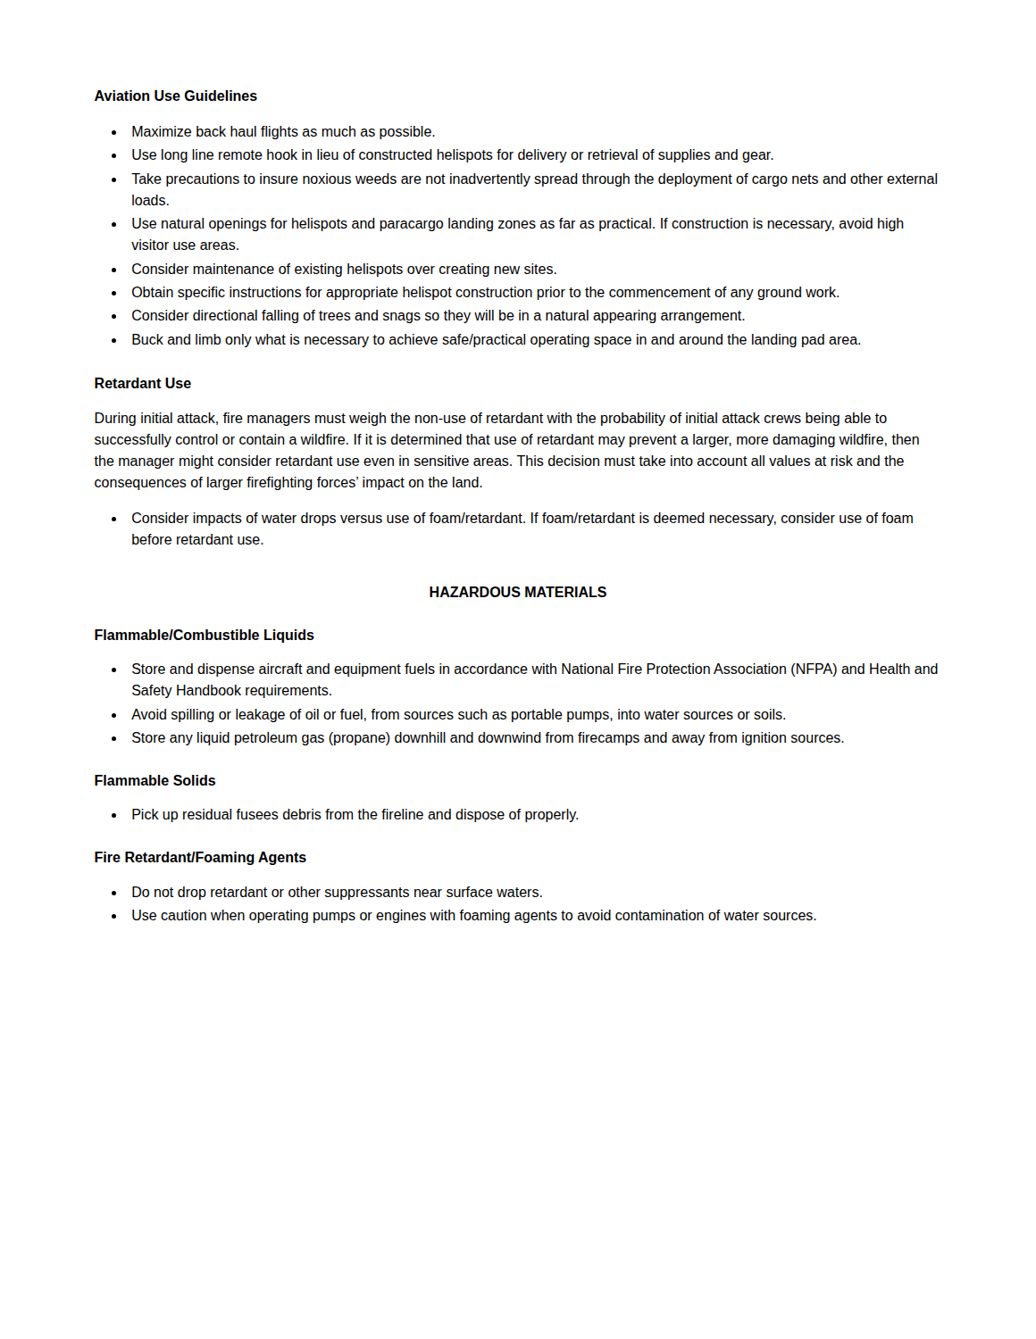Aviation Use Guidelines
Maximize back haul flights as much as possible.
Use long line remote hook in lieu of constructed helispots for delivery or retrieval of supplies and gear.
Take precautions to insure noxious weeds are not inadvertently spread through the deployment of cargo nets and other external loads.
Use natural openings for helispots and paracargo landing zones as far as practical. If construction is necessary, avoid high visitor use areas.
Consider maintenance of existing helispots over creating new sites.
Obtain specific instructions for appropriate helispot construction prior to the commencement of any ground work.
Consider directional falling of trees and snags so they will be in a natural appearing arrangement.
Buck and limb only what is necessary to achieve safe/practical operating space in and around the landing pad area.
Retardant Use
During initial attack, fire managers must weigh the non-use of retardant with the probability of initial attack crews being able to successfully control or contain a wildfire. If it is determined that use of retardant may prevent a larger, more damaging wildfire, then the manager might consider retardant use even in sensitive areas. This decision must take into account all values at risk and the consequences of larger firefighting forces’ impact on the land.
Consider impacts of water drops versus use of foam/retardant. If foam/retardant is deemed necessary, consider use of foam before retardant use.
HAZARDOUS MATERIALS
Flammable/Combustible Liquids
Store and dispense aircraft and equipment fuels in accordance with National Fire Protection Association (NFPA) and Health and Safety Handbook requirements.
Avoid spilling or leakage of oil or fuel, from sources such as portable pumps, into water sources or soils.
Store any liquid petroleum gas (propane) downhill and downwind from firecamps and away from ignition sources.
Flammable Solids
Pick up residual fusees debris from the fireline and dispose of properly.
Fire Retardant/Foaming Agents
Do not drop retardant or other suppressants near surface waters.
Use caution when operating pumps or engines with foaming agents to avoid contamination of water sources.